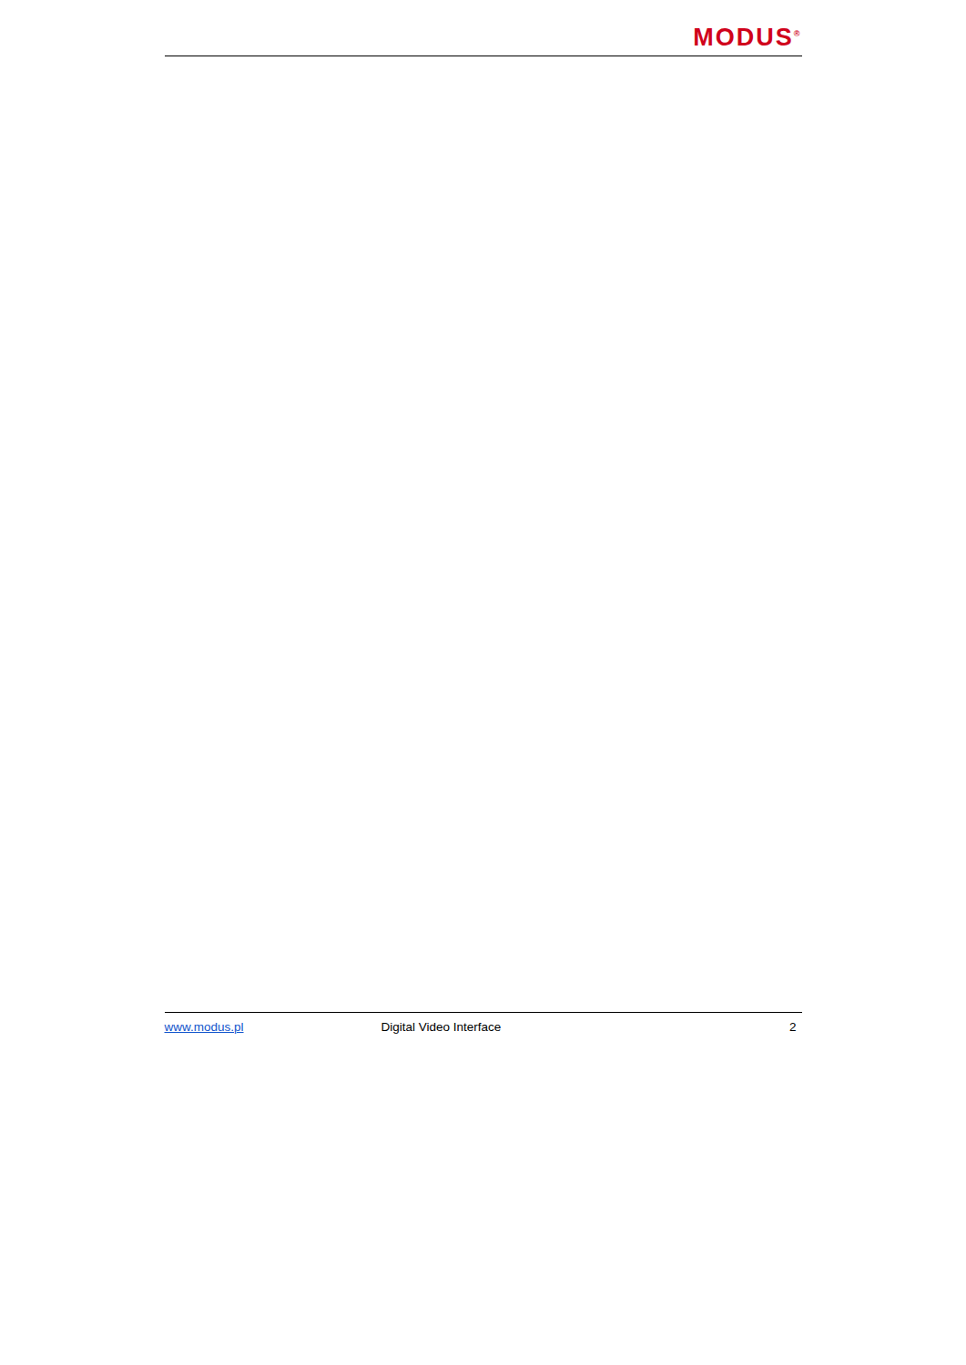MODUS®
www.modus.pl
Digital Video Interface
2